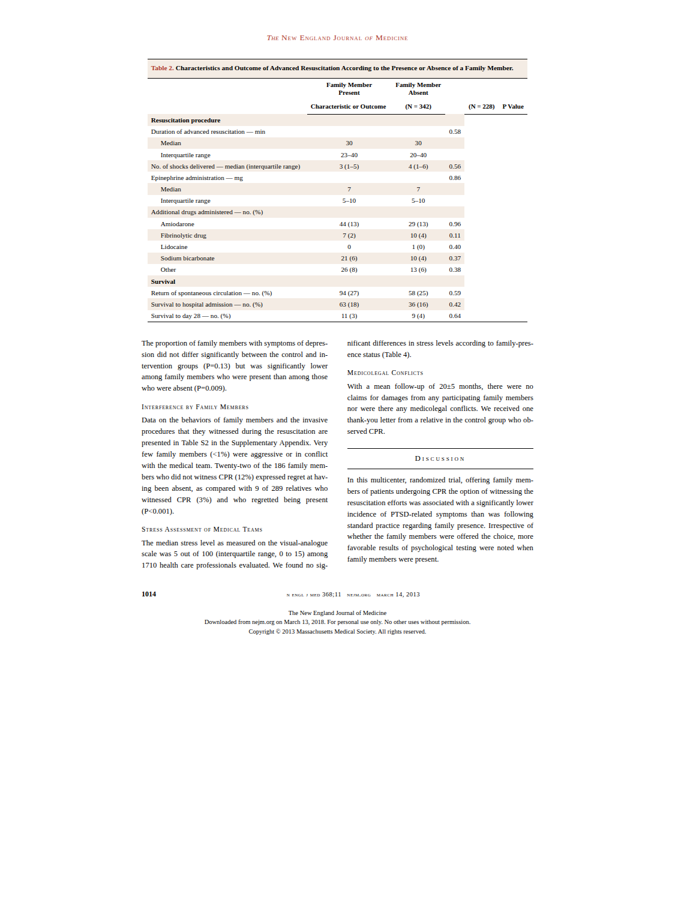The New England Journal of Medicine
Table 2. Characteristics and Outcome of Advanced Resuscitation According to the Presence or Absence of a Family Member.
| | Family Member Present | Family Member Absent | |
| --- | --- | --- | --- |
| Characteristic or Outcome | (N = 342) | (N = 228) | P Value |
| Resuscitation procedure | | | |
| Duration of advanced resuscitation — min | | | 0.58 |
| Median | 30 | 30 | |
| Interquartile range | 23–40 | 20–40 | |
| No. of shocks delivered — median (interquartile range) | 3 (1–5) | 4 (1–6) | 0.56 |
| Epinephrine administration — mg | | | 0.86 |
| Median | 7 | 7 | |
| Interquartile range | 5–10 | 5–10 | |
| Additional drugs administered — no. (%) | | | |
| Amiodarone | 44 (13) | 29 (13) | 0.96 |
| Fibrinolytic drug | 7 (2) | 10 (4) | 0.11 |
| Lidocaine | 0 | 1 (0) | 0.40 |
| Sodium bicarbonate | 21 (6) | 10 (4) | 0.37 |
| Other | 26 (8) | 13 (6) | 0.38 |
| Survival | | | |
| Return of spontaneous circulation — no. (%) | 94 (27) | 58 (25) | 0.59 |
| Survival to hospital admission — no. (%) | 63 (18) | 36 (16) | 0.42 |
| Survival to day 28 — no. (%) | 11 (3) | 9 (4) | 0.64 |
The proportion of family members with symptoms of depression did not differ significantly between the control and intervention groups (P=0.13) but was significantly lower among family members who were present than among those who were absent (P=0.009).
Interference by Family Members
Data on the behaviors of family members and the invasive procedures that they witnessed during the resuscitation are presented in Table S2 in the Supplementary Appendix. Very few family members (<1%) were aggressive or in conflict with the medical team. Twenty-two of the 186 family members who did not witness CPR (12%) expressed regret at having been absent, as compared with 9 of 289 relatives who witnessed CPR (3%) and who regretted being present (P<0.001).
Stress Assessment of Medical Teams
The median stress level as measured on the visual-analogue scale was 5 out of 100 (interquartile range, 0 to 15) among 1710 health care professionals evaluated. We found no significant differences in stress levels according to family-presence status (Table 4).
Medicolegal Conflicts
With a mean follow-up of 20±5 months, there were no claims for damages from any participating family members nor were there any medicolegal conflicts. We received one thank-you letter from a relative in the control group who observed CPR.
Discussion
In this multicenter, randomized trial, offering family members of patients undergoing CPR the option of witnessing the resuscitation efforts was associated with a significantly lower incidence of PTSD-related symptoms than was following standard practice regarding family presence. Irrespective of whether the family members were offered the choice, more favorable results of psychological testing were noted when family members were present.
1014 n engl j med 368;11 nejm.org march 14, 2013
The New England Journal of Medicine
Downloaded from nejm.org on March 13, 2018. For personal use only. No other uses without permission.
Copyright © 2013 Massachusetts Medical Society. All rights reserved.